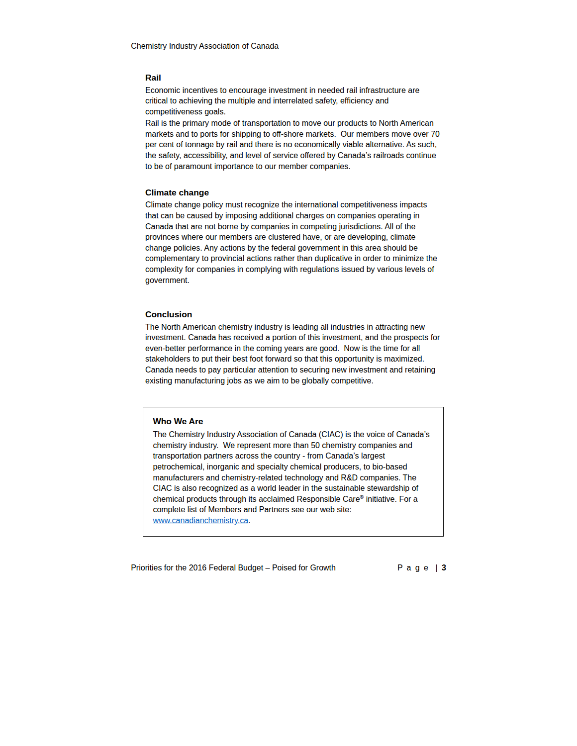Chemistry Industry Association of Canada
Rail
Economic incentives to encourage investment in needed rail infrastructure are critical to achieving the multiple and interrelated safety, efficiency and competitiveness goals.
Rail is the primary mode of transportation to move our products to North American markets and to ports for shipping to off-shore markets. Our members move over 70 per cent of tonnage by rail and there is no economically viable alternative. As such, the safety, accessibility, and level of service offered by Canada’s railroads continue to be of paramount importance to our member companies.
Climate change
Climate change policy must recognize the international competitiveness impacts that can be caused by imposing additional charges on companies operating in Canada that are not borne by companies in competing jurisdictions. All of the provinces where our members are clustered have, or are developing, climate change policies. Any actions by the federal government in this area should be complementary to provincial actions rather than duplicative in order to minimize the complexity for companies in complying with regulations issued by various levels of government.
Conclusion
The North American chemistry industry is leading all industries in attracting new investment. Canada has received a portion of this investment, and the prospects for even-better performance in the coming years are good. Now is the time for all stakeholders to put their best foot forward so that this opportunity is maximized. Canada needs to pay particular attention to securing new investment and retaining existing manufacturing jobs as we aim to be globally competitive.
Who We Are
The Chemistry Industry Association of Canada (CIAC) is the voice of Canada’s chemistry industry. We represent more than 50 chemistry companies and transportation partners across the country - from Canada’s largest petrochemical, inorganic and specialty chemical producers, to bio-based manufacturers and chemistry-related technology and R&D companies. The CIAC is also recognized as a world leader in the sustainable stewardship of chemical products through its acclaimed Responsible Care® initiative. For a complete list of Members and Partners see our web site: www.canadianchemistry.ca.
Priorities for the 2016 Federal Budget – Poised for Growth P a g e | 3